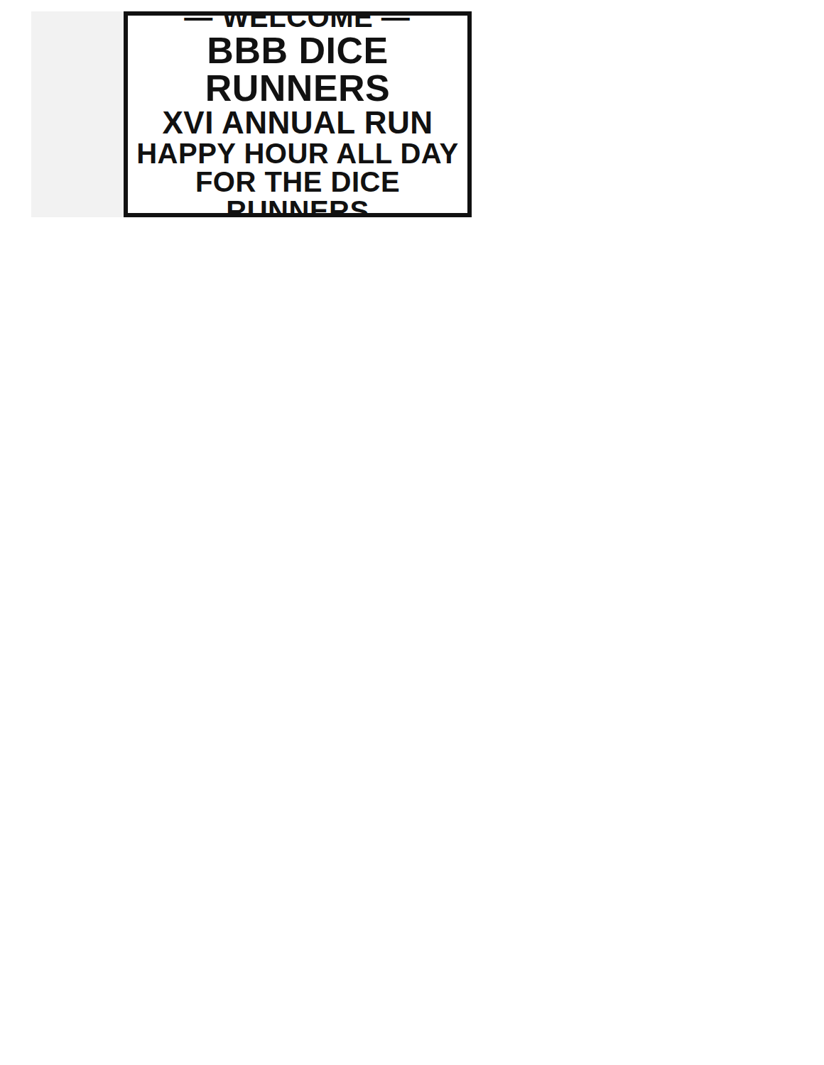Welcome BBB Dice Runners — XVI Annual Run — Happy Hour All Day for the Dice Runners
— WELCOME — BBB DICE RUNNERS XVI ANNUAL RUN HAPPY HOUR ALL DAY FOR THE DICE RUNNERS
Hand-painted sign reading: Welcome BBB Dice Runners, XVI Annual Run, Happy Hour All Day for the Dice Runners.